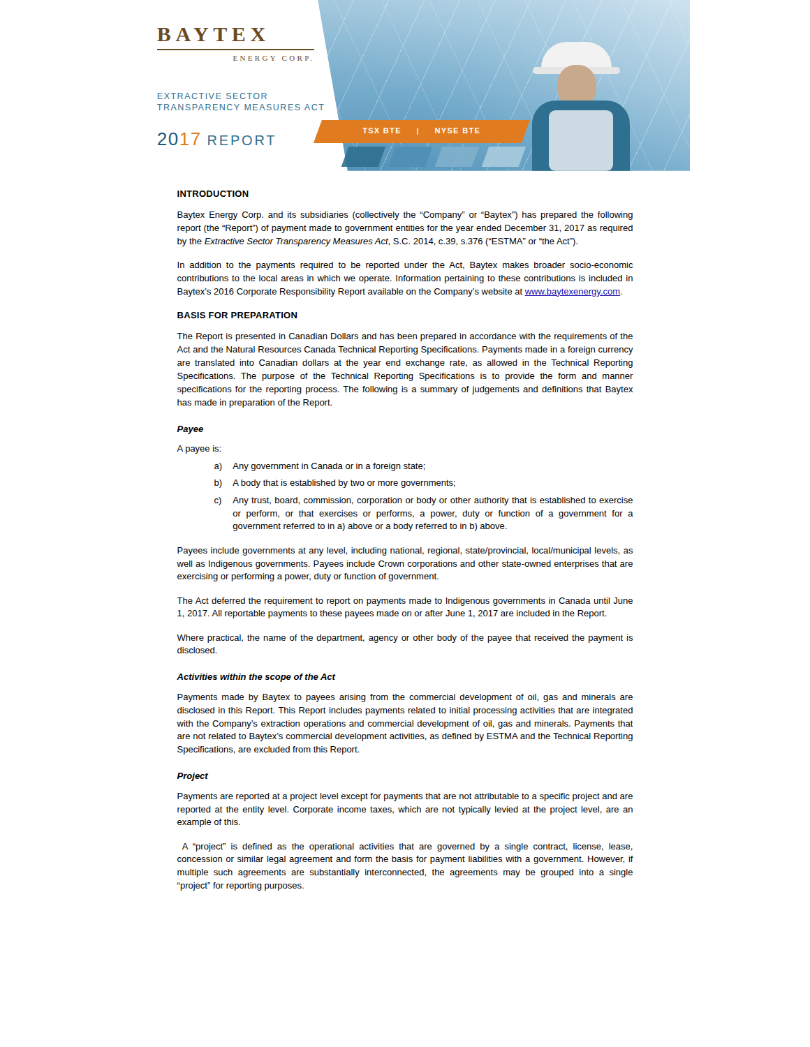TSX BTE | NYSE BTE
BAYTEX
ENERGY CORP.
Extractive Sector
Transparency Measures Act
2017 REPORT
INTRODUCTION
Baytex Energy Corp. and its subsidiaries (collectively the “Company” or “Baytex”) has prepared the following report (the “Report”) of payment made to government entities for the year ended December 31, 2017 as required by the Extractive Sector Transparency Measures Act, S.C. 2014, c.39, s.376 (“ESTMA” or “the Act”).
In addition to the payments required to be reported under the Act, Baytex makes broader socio-economic contributions to the local areas in which we operate. Information pertaining to these contributions is included in Baytex’s 2016 Corporate Responsibility Report available on the Company’s website at www.baytexenergy.com.
BASIS FOR PREPARATION
The Report is presented in Canadian Dollars and has been prepared in accordance with the requirements of the Act and the Natural Resources Canada Technical Reporting Specifications. Payments made in a foreign currency are translated into Canadian dollars at the year end exchange rate, as allowed in the Technical Reporting Specifications. The purpose of the Technical Reporting Specifications is to provide the form and manner specifications for the reporting process. The following is a summary of judgements and definitions that Baytex has made in preparation of the Report.
Payee
A payee is:
Any government in Canada or in a foreign state;
A body that is established by two or more governments;
Any trust, board, commission, corporation or body or other authority that is established to exercise or perform, or that exercises or performs, a power, duty or function of a government for a government referred to in a) above or a body referred to in b) above.
Payees include governments at any level, including national, regional, state/provincial, local/municipal levels, as well as Indigenous governments. Payees include Crown corporations and other state-owned enterprises that are exercising or performing a power, duty or function of government.
The Act deferred the requirement to report on payments made to Indigenous governments in Canada until June 1, 2017. All reportable payments to these payees made on or after June 1, 2017 are included in the Report.
Where practical, the name of the department, agency or other body of the payee that received the payment is disclosed.
Activities within the scope of the Act
Payments made by Baytex to payees arising from the commercial development of oil, gas and minerals are disclosed in this Report. This Report includes payments related to initial processing activities that are integrated with the Company’s extraction operations and commercial development of oil, gas and minerals. Payments that are not related to Baytex’s commercial development activities, as defined by ESTMA and the Technical Reporting Specifications, are excluded from this Report.
Project
Payments are reported at a project level except for payments that are not attributable to a specific project and are reported at the entity level. Corporate income taxes, which are not typically levied at the project level, are an example of this.
A “project” is defined as the operational activities that are governed by a single contract, license, lease, concession or similar legal agreement and form the basis for payment liabilities with a government. However, if multiple such agreements are substantially interconnected, the agreements may be grouped into a single “project” for reporting purposes.